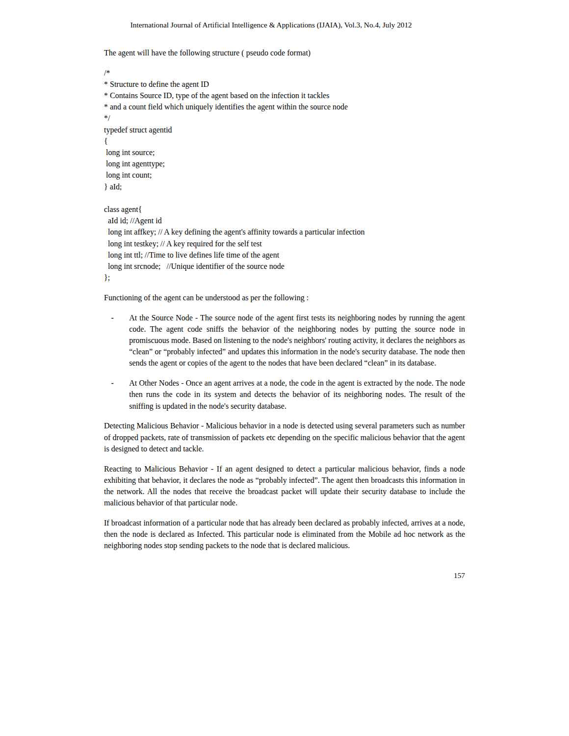International Journal of Artificial Intelligence & Applications (IJAIA), Vol.3, No.4, July 2012
The agent will have the following structure ( pseudo code format)
/*
* Structure to define the agent ID
* Contains Source ID, type of the agent based on the infection it tackles
* and a count field which uniquely identifies the agent within the source node
*/
typedef struct agentid
{
 long int source;
 long int agenttype;
 long int count;
} aId;

class agent{
  aId id; //Agent id
  long int affkey; // A key defining the agent's affinity towards a particular infection
  long int testkey; // A key required for the self test
  long int ttl; //Time to live defines life time of the agent
  long int srcnode;   //Unique identifier of the source node
};
Functioning of the agent can be understood as per the following :
At the Source Node - The source node of the agent first tests its neighboring nodes by running the agent code. The agent code sniffs the behavior of the neighboring nodes by putting the source node in promiscuous mode. Based on listening to the node's neighbors' routing activity, it declares the neighbors as “clean” or “probably infected” and updates this information in the node's security database. The node then sends the agent or copies of the agent to the nodes that have been declared “clean” in its database.
At Other Nodes - Once an agent arrives at a node, the code in the agent is extracted by the node. The node then runs the code in its system and detects the behavior of its neighboring nodes. The result of the sniffing is updated in the node's security database.
Detecting Malicious Behavior - Malicious behavior in a node is detected using several parameters such as number of dropped packets, rate of transmission of packets etc depending on the specific malicious behavior that the agent is designed to detect and tackle.
Reacting to Malicious Behavior - If an agent designed to detect a particular malicious behavior, finds a node exhibiting that behavior, it declares the node as “probably infected”. The agent then broadcasts this information in the network. All the nodes that receive the broadcast packet will update their security database to include the malicious behavior of that particular node.
If broadcast information of a particular node that has already been declared as probably infected, arrives at a node, then the node is declared as Infected. This particular node is eliminated from the Mobile ad hoc network as the neighboring nodes stop sending packets to the node that is declared malicious.
157